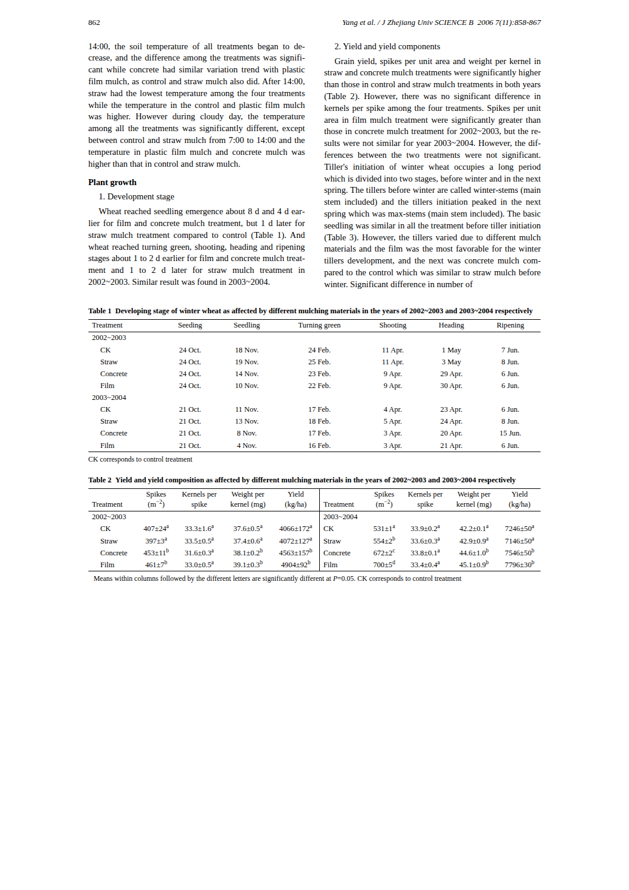862 Yang et al. / J Zhejiang Univ SCIENCE B 2006 7(11):858-867
14:00, the soil temperature of all treatments began to decrease, and the difference among the treatments was significant while concrete had similar variation trend with plastic film mulch, as control and straw mulch also did. After 14:00, straw had the lowest temperature among the four treatments while the temperature in the control and plastic film mulch was higher. However during cloudy day, the temperature among all the treatments was significantly different, except between control and straw mulch from 7:00 to 14:00 and the temperature in plastic film mulch and concrete mulch was higher than that in control and straw mulch.
Plant growth
1. Development stage
Wheat reached seedling emergence about 8 d and 4 d earlier for film and concrete mulch treatment, but 1 d later for straw mulch treatment compared to control (Table 1). And wheat reached turning green, shooting, heading and ripening stages about 1 to 2 d earlier for film and concrete mulch treatment and 1 to 2 d later for straw mulch treatment in 2002~2003. Similar result was found in 2003~2004.
2. Yield and yield components
Grain yield, spikes per unit area and weight per kernel in straw and concrete mulch treatments were significantly higher than those in control and straw mulch treatments in both years (Table 2). However, there was no significant difference in kernels per spike among the four treatments. Spikes per unit area in film mulch treatment were significantly greater than those in concrete mulch treatment for 2002~2003, but the results were not similar for year 2003~2004. However, the differences between the two treatments were not significant. Tiller's initiation of winter wheat occupies a long period which is divided into two stages, before winter and in the next spring. The tillers before winter are called winter-stems (main stem included) and the tillers initiation peaked in the next spring which was max-stems (main stem included). The basic seedling was similar in all the treatment before tiller initiation (Table 3). However, the tillers varied due to different mulch materials and the film was the most favorable for the winter tillers development, and the next was concrete mulch compared to the control which was similar to straw mulch before winter. Significant difference in number of
Table 1 Developing stage of winter wheat as affected by different mulching materials in the years of 2002~2003 and 2003~2004 respectively
| Treatment | Seeding | Seedling | Turning green | Shooting | Heading | Ripening |
| --- | --- | --- | --- | --- | --- | --- |
| 2002~2003 | | | | | | |
| CK | 24 Oct. | 18 Nov. | 24 Feb. | 11 Apr. | 1 May | 7 Jun. |
| Straw | 24 Oct. | 19 Nov. | 25 Feb. | 11 Apr. | 3 May | 8 Jun. |
| Concrete | 24 Oct. | 14 Nov. | 23 Feb. | 9 Apr. | 29 Apr. | 6 Jun. |
| Film | 24 Oct. | 10 Nov. | 22 Feb. | 9 Apr. | 30 Apr. | 6 Jun. |
| 2003~2004 | | | | | | |
| CK | 21 Oct. | 11 Nov. | 17 Feb. | 4 Apr. | 23 Apr. | 6 Jun. |
| Straw | 21 Oct. | 13 Nov. | 18 Feb. | 5 Apr. | 24 Apr. | 8 Jun. |
| Concrete | 21 Oct. | 8 Nov. | 17 Feb. | 3 Apr. | 20 Apr. | 15 Jun. |
| Film | 21 Oct. | 4 Nov. | 16 Feb. | 3 Apr. | 21 Apr. | 6 Jun. |
CK corresponds to control treatment
Table 2 Yield and yield composition as affected by different mulching materials in the years of 2002~2003 and 2003~2004 respectively
| Treatment | Spikes (m −2 ) | Kernels per spike | Weight per kernel (mg) | Yield (kg/ha) | Treatment | Spikes (m −2 ) | Kernels per spike | Weight per kernel (mg) | Yield (kg/ha) |
| --- | --- | --- | --- | --- | --- | --- | --- | --- | --- |
| 2002~2003 | | | | | 2003~2004 | | | | |
| CK | 407±24 a | 33.3±1.6 a | 37.6±0.5 a | 4066±172 a | CK | 531±1 a | 33.9±0.2 a | 42.2±0.1 a | 7246±50 a |
| Straw | 397±3 a | 33.5±0.5 a | 37.4±0.6 a | 4072±127 a | Straw | 554±2 b | 33.6±0.3 a | 42.9±0.9 a | 7146±50 a |
| Concrete | 453±11 b | 31.6±0.3 a | 38.1±0.2 b | 4563±157 b | Concrete | 672±2 c | 33.8±0.1 a | 44.6±1.0 b | 7546±50 b |
| Film | 461±7 b | 33.0±0.5 a | 39.1±0.3 b | 4904±92 b | Film | 700±5 d | 33.4±0.4 a | 45.1±0.9 b | 7796±30 b |
Means within columns followed by the different letters are significantly different at P=0.05. CK corresponds to control treatment